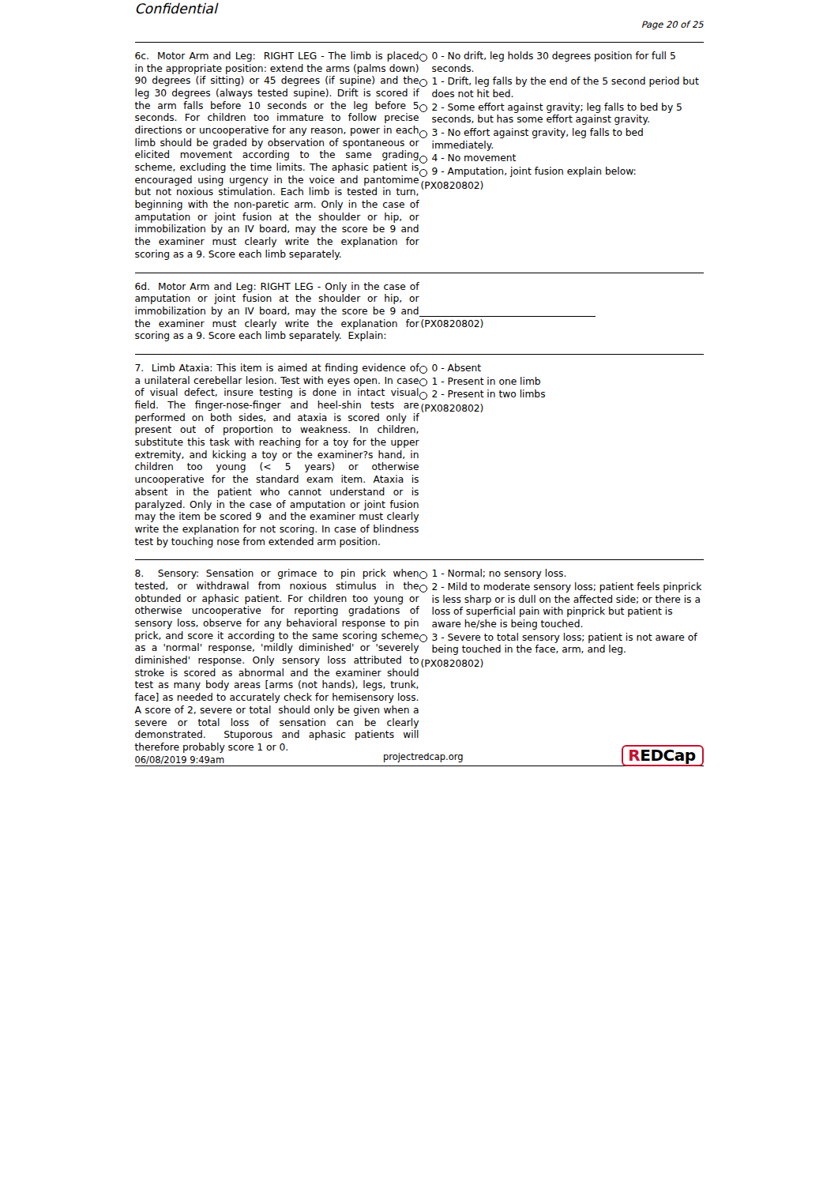Confidential
Page 20 of 25
| 6c. Motor Arm and Leg: RIGHT LEG - The limb is placed in the appropriate position: extend the arms (palms down) 90 degrees (if sitting) or 45 degrees (if supine) and the leg 30 degrees (always tested supine). Drift is scored if the arm falls before 10 seconds or the leg before 5 seconds. For children too immature to follow precise directions or uncooperative for any reason, power in each limb should be graded by observation of spontaneous or elicited movement according to the same grading scheme, excluding the time limits. The aphasic patient is encouraged using urgency in the voice and pantomime but not noxious stimulation. Each limb is tested in turn, beginning with the non-paretic arm. Only in the case of amputation or joint fusion at the shoulder or hip, or immobilization by an IV board, may the score be 9 and the examiner must clearly write the explanation for scoring as a 9. Score each limb separately. | 0 - No drift, leg holds 30 degrees position for full 5 seconds. 1 - Drift, leg falls by the end of the 5 second period but does not hit bed. 2 - Some effort against gravity; leg falls to bed by 5 seconds, but has some effort against gravity. 3 - No effort against gravity, leg falls to bed immediately. 4 - No movement 9 - Amputation, joint fusion explain below: (PX0820802) |
| 6d. Motor Arm and Leg: RIGHT LEG - Only in the case of amputation or joint fusion at the shoulder or hip, or immobilization by an IV board, may the score be 9 and the examiner must clearly write the explanation for scoring as a 9. Score each limb separately. Explain: | (PX0820802) |
| 7. Limb Ataxia: This item is aimed at finding evidence of a unilateral cerebellar lesion. Test with eyes open. In case of visual defect, insure testing is done in intact visual field. The finger-nose-finger and heel-shin tests are performed on both sides, and ataxia is scored only if present out of proportion to weakness. In children, substitute this task with reaching for a toy for the upper extremity, and kicking a toy or the examiner?s hand, in children too young (< 5 years) or otherwise uncooperative for the standard exam item. Ataxia is absent in the patient who cannot understand or is paralyzed. Only in the case of amputation or joint fusion may the item be scored 9 and the examiner must clearly write the explanation for not scoring. In case of blindness test by touching nose from extended arm position. | 0 - Absent 1 - Present in one limb 2 - Present in two limbs (PX0820802) |
| 8. Sensory: Sensation or grimace to pin prick when tested, or withdrawal from noxious stimulus in the obtunded or aphasic patient. For children too young or otherwise uncooperative for reporting gradations of sensory loss, observe for any behavioral response to pin prick, and score it according to the same scoring scheme as a 'normal' response, 'mildly diminished' or 'severely diminished' response. Only sensory loss attributed to stroke is scored as abnormal and the examiner should test as many body areas [arms (not hands), legs, trunk, face] as needed to accurately check for hemisensory loss. A score of 2, severe or total should only be given when a severe or total loss of sensation can be clearly demonstrated. Stuporous and aphasic patients will therefore probably score 1 or 0. | 1 - Normal; no sensory loss. 2 - Mild to moderate sensory loss; patient feels pinprick is less sharp or is dull on the affected side; or there is a loss of superficial pain with pinprick but patient is aware he/she is being touched. 3 - Severe to total sensory loss; patient is not aware of being touched in the face, arm, and leg. (PX0820802) |
06/08/2019 9:49am
projectredcap.org
REDCap